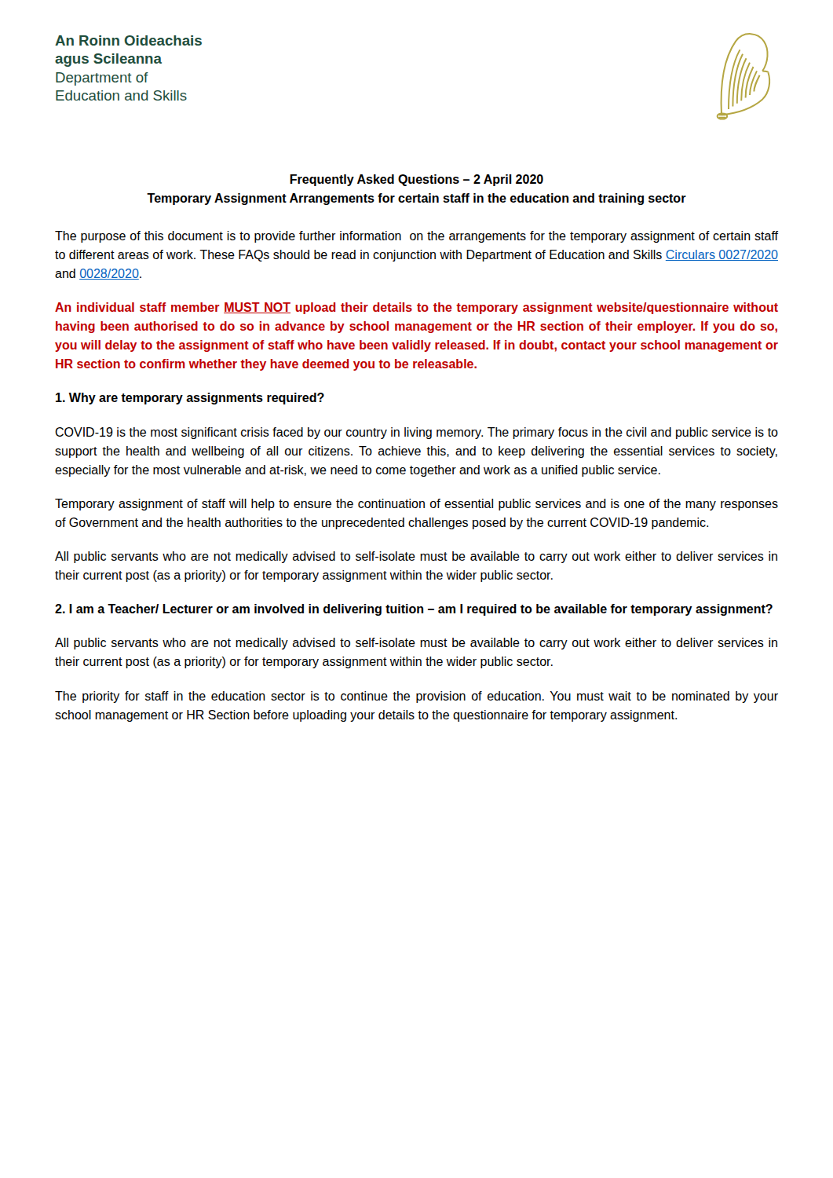An Roinn Oideachais
agus Scileanna
Department of
Education and Skills
Frequently Asked Questions – 2 April 2020
Temporary Assignment Arrangements for certain staff in the education and training sector
The purpose of this document is to provide further information on the arrangements for the temporary assignment of certain staff to different areas of work. These FAQs should be read in conjunction with Department of Education and Skills Circulars 0027/2020 and 0028/2020.
An individual staff member MUST NOT upload their details to the temporary assignment website/questionnaire without having been authorised to do so in advance by school management or the HR section of their employer. If you do so, you will delay to the assignment of staff who have been validly released. If in doubt, contact your school management or HR section to confirm whether they have deemed you to be releasable.
1. Why are temporary assignments required?
COVID-19 is the most significant crisis faced by our country in living memory. The primary focus in the civil and public service is to support the health and wellbeing of all our citizens. To achieve this, and to keep delivering the essential services to society, especially for the most vulnerable and at-risk, we need to come together and work as a unified public service.
Temporary assignment of staff will help to ensure the continuation of essential public services and is one of the many responses of Government and the health authorities to the unprecedented challenges posed by the current COVID-19 pandemic.
All public servants who are not medically advised to self-isolate must be available to carry out work either to deliver services in their current post (as a priority) or for temporary assignment within the wider public sector.
2. I am a Teacher/ Lecturer or am involved in delivering tuition – am I required to be available for temporary assignment?
All public servants who are not medically advised to self-isolate must be available to carry out work either to deliver services in their current post (as a priority) or for temporary assignment within the wider public sector.
The priority for staff in the education sector is to continue the provision of education. You must wait to be nominated by your school management or HR Section before uploading your details to the questionnaire for temporary assignment.